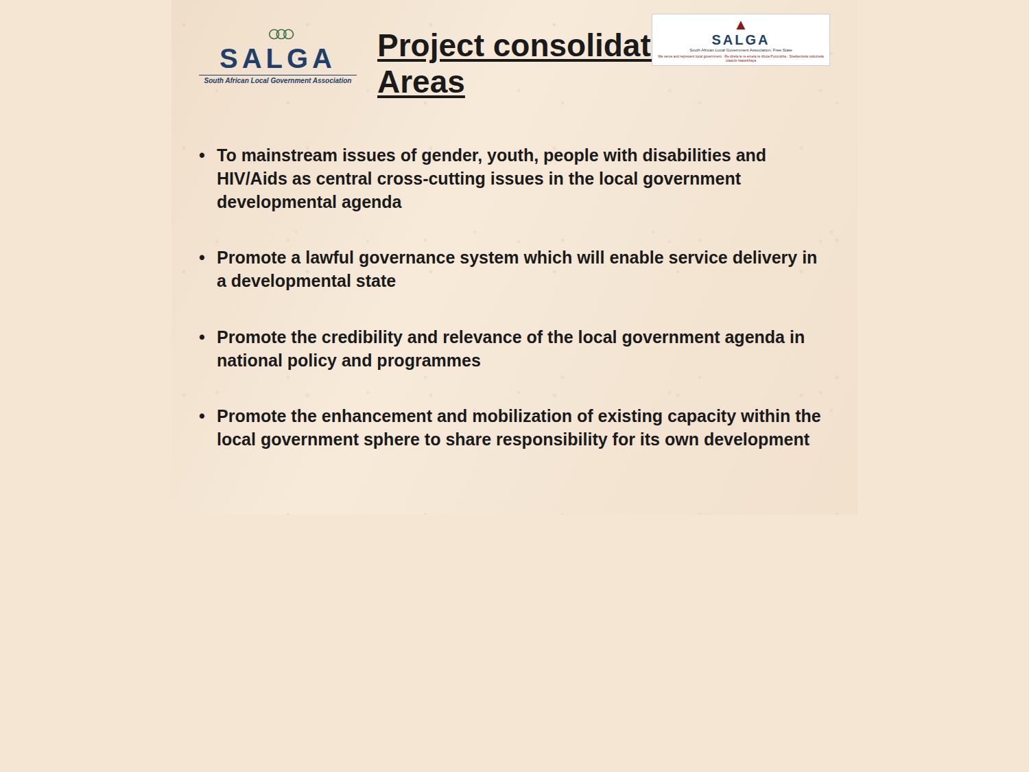○○○
SALGA
South African Local Government Association
▲
SALGA
South African Local Government Association, Free State
We serve and represent local government · Re direla le re emela re ithuta Puruntsha · Sisebenzela nokumela ulawulo lwasekhaya
Project consolidate Focus Areas
To mainstream issues of gender, youth, people with disabilities and HIV/Aids as central cross-cutting issues in the local government developmental agenda
Promote a lawful governance system which will enable service delivery in a developmental state
Promote the credibility and relevance of the local government agenda in national policy and programmes
Promote the enhancement and mobilization of existing capacity within the local government sphere to share responsibility for its own development